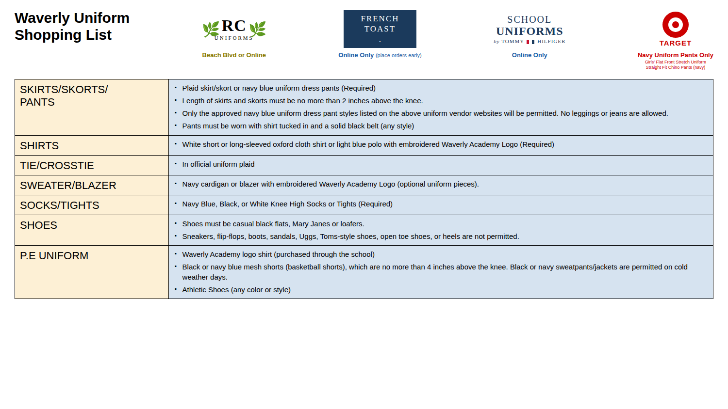Waverly Uniform
Shopping List
🌿 🌿
RC
UNIFORMS
Beach Blvd or Online
FRENCH TOAST.
Online Only (place orders early)
SCHOOL
UNIFORMS
by TOMMY HILFIGER
Online Only
TARGET
Navy Uniform Pants Only
Girls' Flat Front Stretch Uniform
Straight Fit Chino Pants (navy)
| SKIRTS/SKORTS/ PANTS | Plaid skirt/skort or navy blue uniform dress pants (Required) Length of skirts and skorts must be no more than 2 inches above the knee. Only the approved navy blue uniform dress pant styles listed on the above uniform vendor websites will be permitted. No leggings or jeans are allowed. Pants must be worn with shirt tucked in and a solid black belt (any style) |
| SHIRTS | White short or long-sleeved oxford cloth shirt or light blue polo with embroidered Waverly Academy Logo (Required) |
| TIE/CROSSTIE | In official uniform plaid |
| SWEATER/BLAZER | Navy cardigan or blazer with embroidered Waverly Academy Logo (optional uniform pieces). |
| SOCKS/TIGHTS | Navy Blue, Black, or White Knee High Socks or Tights (Required) |
| SHOES | Shoes must be casual black flats, Mary Janes or loafers. Sneakers, flip-flops, boots, sandals, Uggs, Toms-style shoes, open toe shoes, or heels are not permitted. |
| P.E UNIFORM | Waverly Academy logo shirt (purchased through the school) Black or navy blue mesh shorts (basketball shorts), which are no more than 4 inches above the knee. Black or navy sweatpants/jackets are permitted on cold weather days. Athletic Shoes (any color or style) |